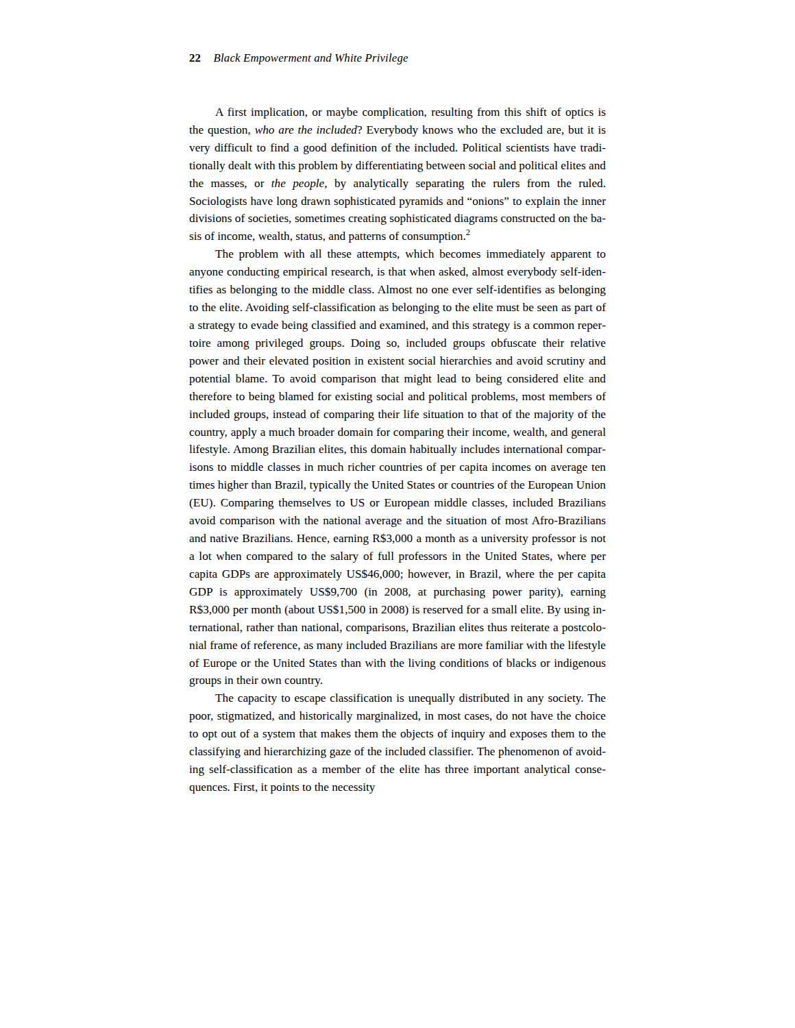22 Black Empowerment and White Privilege
A first implication, or maybe complication, resulting from this shift of optics is the question, who are the included? Everybody knows who the excluded are, but it is very difficult to find a good definition of the included. Political scientists have traditionally dealt with this problem by differentiating between social and political elites and the masses, or the people, by analytically separating the rulers from the ruled. Sociologists have long drawn sophisticated pyramids and “onions” to explain the inner divisions of societies, sometimes creating sophisticated diagrams constructed on the basis of income, wealth, status, and patterns of consumption.2
The problem with all these attempts, which becomes immediately apparent to anyone conducting empirical research, is that when asked, almost everybody self-identifies as belonging to the middle class. Almost no one ever self-identifies as belonging to the elite. Avoiding self-classification as belonging to the elite must be seen as part of a strategy to evade being classified and examined, and this strategy is a common repertoire among privileged groups. Doing so, included groups obfuscate their relative power and their elevated position in existent social hierarchies and avoid scrutiny and potential blame. To avoid comparison that might lead to being considered elite and therefore to being blamed for existing social and political problems, most members of included groups, instead of comparing their life situation to that of the majority of the country, apply a much broader domain for comparing their income, wealth, and general lifestyle. Among Brazilian elites, this domain habitually includes international comparisons to middle classes in much richer countries of per capita incomes on average ten times higher than Brazil, typically the United States or countries of the European Union (EU). Comparing themselves to US or European middle classes, included Brazilians avoid comparison with the national average and the situation of most Afro-Brazilians and native Brazilians. Hence, earning R$3,000 a month as a university professor is not a lot when compared to the salary of full professors in the United States, where per capita GDPs are approximately US$46,000; however, in Brazil, where the per capita GDP is approximately US$9,700 (in 2008, at purchasing power parity), earning R$3,000 per month (about US$1,500 in 2008) is reserved for a small elite. By using international, rather than national, comparisons, Brazilian elites thus reiterate a postcolonial frame of reference, as many included Brazilians are more familiar with the lifestyle of Europe or the United States than with the living conditions of blacks or indigenous groups in their own country.
The capacity to escape classification is unequally distributed in any society. The poor, stigmatized, and historically marginalized, in most cases, do not have the choice to opt out of a system that makes them the objects of inquiry and exposes them to the classifying and hierarchizing gaze of the included classifier. The phenomenon of avoiding self-classification as a member of the elite has three important analytical consequences. First, it points to the necessity